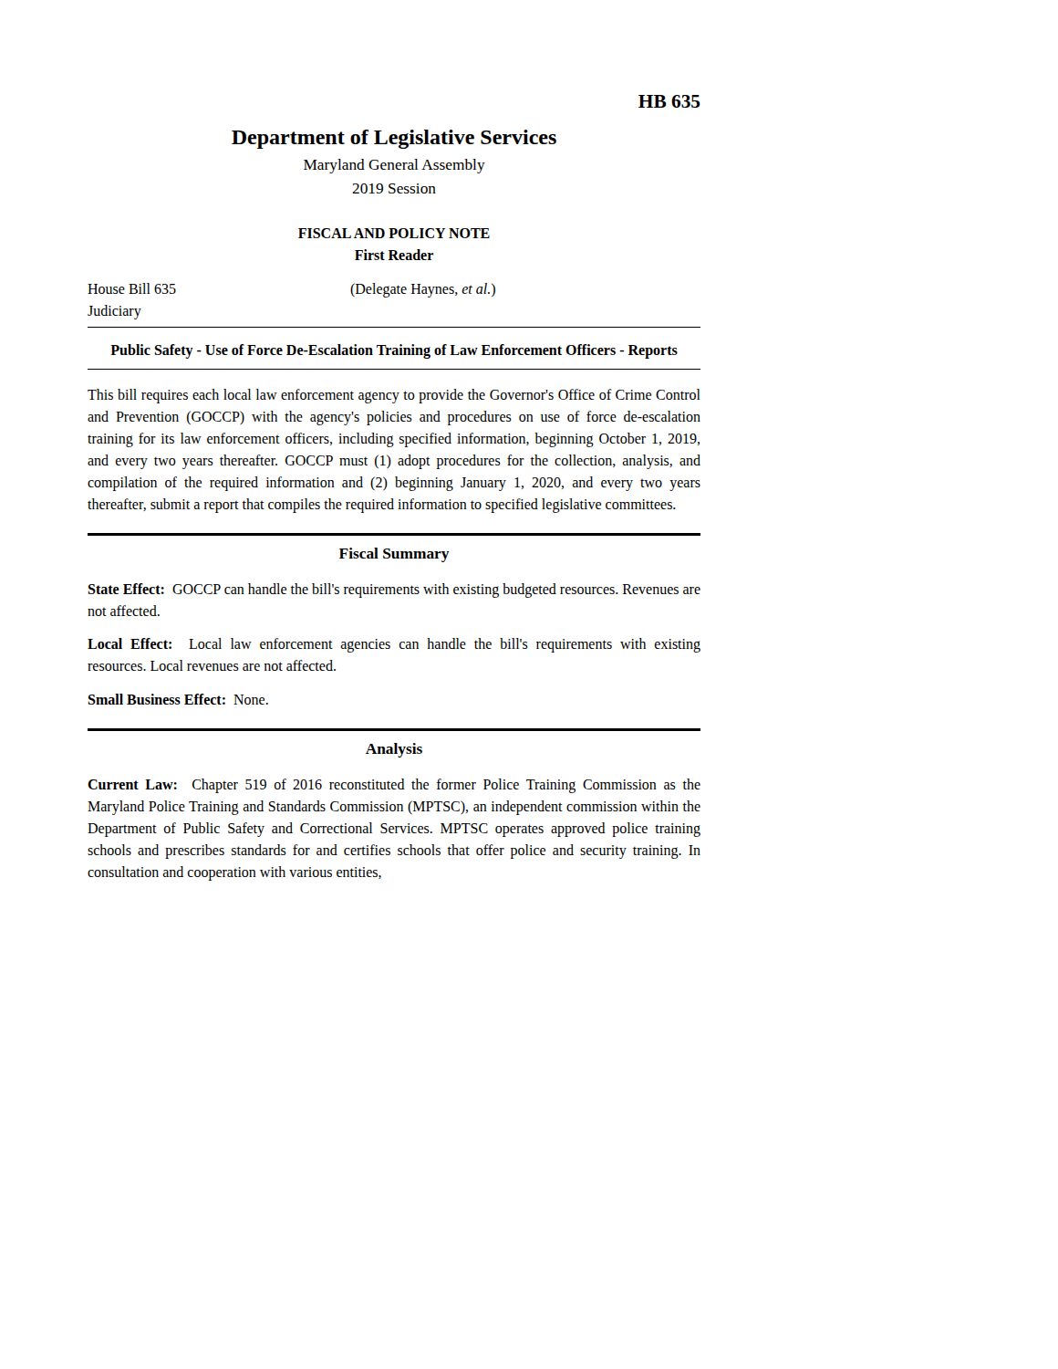HB 635
Department of Legislative Services
Maryland General Assembly
2019 Session
FISCAL AND POLICY NOTE First Reader
| House Bill 635 | (Delegate Haynes, et al. ) |
| Judiciary | |
Public Safety - Use of Force De-Escalation Training of Law Enforcement Officers - Reports
This bill requires each local law enforcement agency to provide the Governor's Office of Crime Control and Prevention (GOCCP) with the agency's policies and procedures on use of force de-escalation training for its law enforcement officers, including specified information, beginning October 1, 2019, and every two years thereafter. GOCCP must (1) adopt procedures for the collection, analysis, and compilation of the required information and (2) beginning January 1, 2020, and every two years thereafter, submit a report that compiles the required information to specified legislative committees.
Fiscal Summary
State Effect: GOCCP can handle the bill's requirements with existing budgeted resources. Revenues are not affected.
Local Effect: Local law enforcement agencies can handle the bill's requirements with existing resources. Local revenues are not affected.
Small Business Effect: None.
Analysis
Current Law: Chapter 519 of 2016 reconstituted the former Police Training Commission as the Maryland Police Training and Standards Commission (MPTSC), an independent commission within the Department of Public Safety and Correctional Services. MPTSC operates approved police training schools and prescribes standards for and certifies schools that offer police and security training. In consultation and cooperation with various entities,